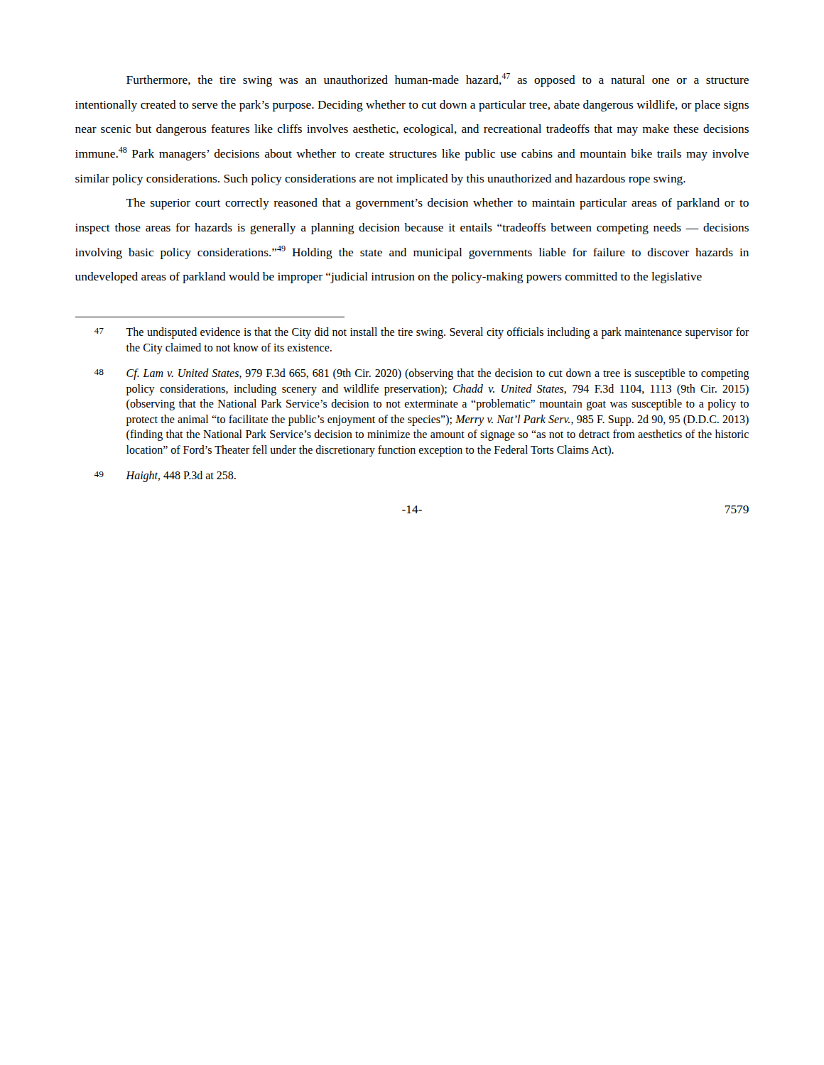Furthermore, the tire swing was an unauthorized human-made hazard,47 as opposed to a natural one or a structure intentionally created to serve the park’s purpose. Deciding whether to cut down a particular tree, abate dangerous wildlife, or place signs near scenic but dangerous features like cliffs involves aesthetic, ecological, and recreational tradeoffs that may make these decisions immune.48 Park managers’ decisions about whether to create structures like public use cabins and mountain bike trails may involve similar policy considerations. Such policy considerations are not implicated by this unauthorized and hazardous rope swing.
The superior court correctly reasoned that a government’s decision whether to maintain particular areas of parkland or to inspect those areas for hazards is generally a planning decision because it entails “tradeoffs between competing needs — decisions involving basic policy considerations.”49 Holding the state and municipal governments liable for failure to discover hazards in undeveloped areas of parkland would be improper “judicial intrusion on the policy-making powers committed to the legislative
47 The undisputed evidence is that the City did not install the tire swing. Several city officials including a park maintenance supervisor for the City claimed to not know of its existence.
48 Cf. Lam v. United States, 979 F.3d 665, 681 (9th Cir. 2020) (observing that the decision to cut down a tree is susceptible to competing policy considerations, including scenery and wildlife preservation); Chadd v. United States, 794 F.3d 1104, 1113 (9th Cir. 2015) (observing that the National Park Service’s decision to not exterminate a “problematic” mountain goat was susceptible to a policy to protect the animal “to facilitate the public’s enjoyment of the species”); Merry v. Nat’l Park Serv., 985 F. Supp. 2d 90, 95 (D.D.C. 2013) (finding that the National Park Service’s decision to minimize the amount of signage so “as not to detract from aesthetics of the historic location” of Ford’s Theater fell under the discretionary function exception to the Federal Torts Claims Act).
49 Haight, 448 P.3d at 258.
-14- 7579